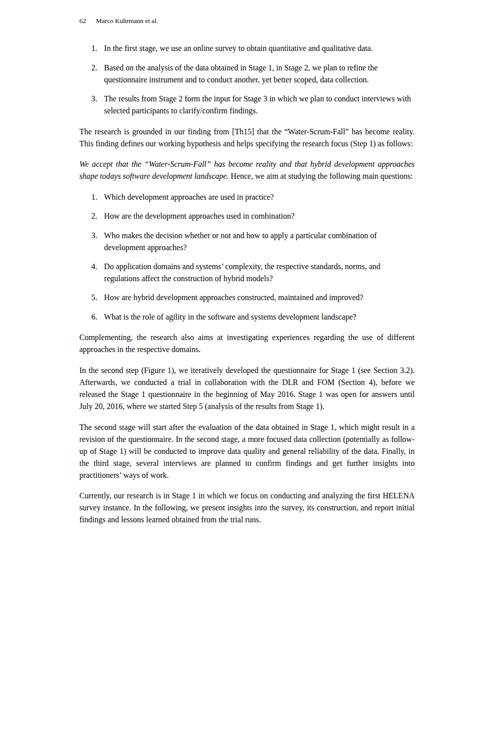62 Marco Kuhrmann et al.
In the first stage, we use an online survey to obtain quantitative and qualitative data.
Based on the analysis of the data obtained in Stage 1, in Stage 2, we plan to refine the questionnaire instrument and to conduct another, yet better scoped, data collection.
The results from Stage 2 form the input for Stage 3 in which we plan to conduct interviews with selected participants to clarify/confirm findings.
The research is grounded in our finding from [Th15] that the “Water-Scrum-Fall” has become reality. This finding defines our working hypothesis and helps specifying the research focus (Step 1) as follows:
We accept that the “Water-Scrum-Fall” has become reality and that hybrid development approaches shape todays software development landscape. Hence, we aim at studying the following main questions:
Which development approaches are used in practice?
How are the development approaches used in combination?
Who makes the decision whether or not and how to apply a particular combination of development approaches?
Do application domains and systems’ complexity, the respective standards, norms, and regulations affect the construction of hybrid models?
How are hybrid development approaches constructed, maintained and improved?
What is the role of agility in the software and systems development landscape?
Complementing, the research also aims at investigating experiences regarding the use of different approaches in the respective domains.
In the second step (Figure 1), we iteratively developed the questionnaire for Stage 1 (see Section 3.2). Afterwards, we conducted a trial in collaboration with the DLR and FOM (Section 4), before we released the Stage 1 questionnaire in the beginning of May 2016. Stage 1 was open for answers until July 20, 2016, where we started Step 5 (analysis of the results from Stage 1).
The second stage will start after the evaluation of the data obtained in Stage 1, which might result in a revision of the questionnaire. In the second stage, a more focused data collection (potentially as follow-up of Stage 1) will be conducted to improve data quality and general reliability of the data. Finally, in the third stage, several interviews are planned to confirm findings and get further insights into practitioners’ ways of work.
Currently, our research is in Stage 1 in which we focus on conducting and analyzing the first HELENA survey instance. In the following, we present insights into the survey, its construction, and report initial findings and lessons learned obtained from the trial runs.